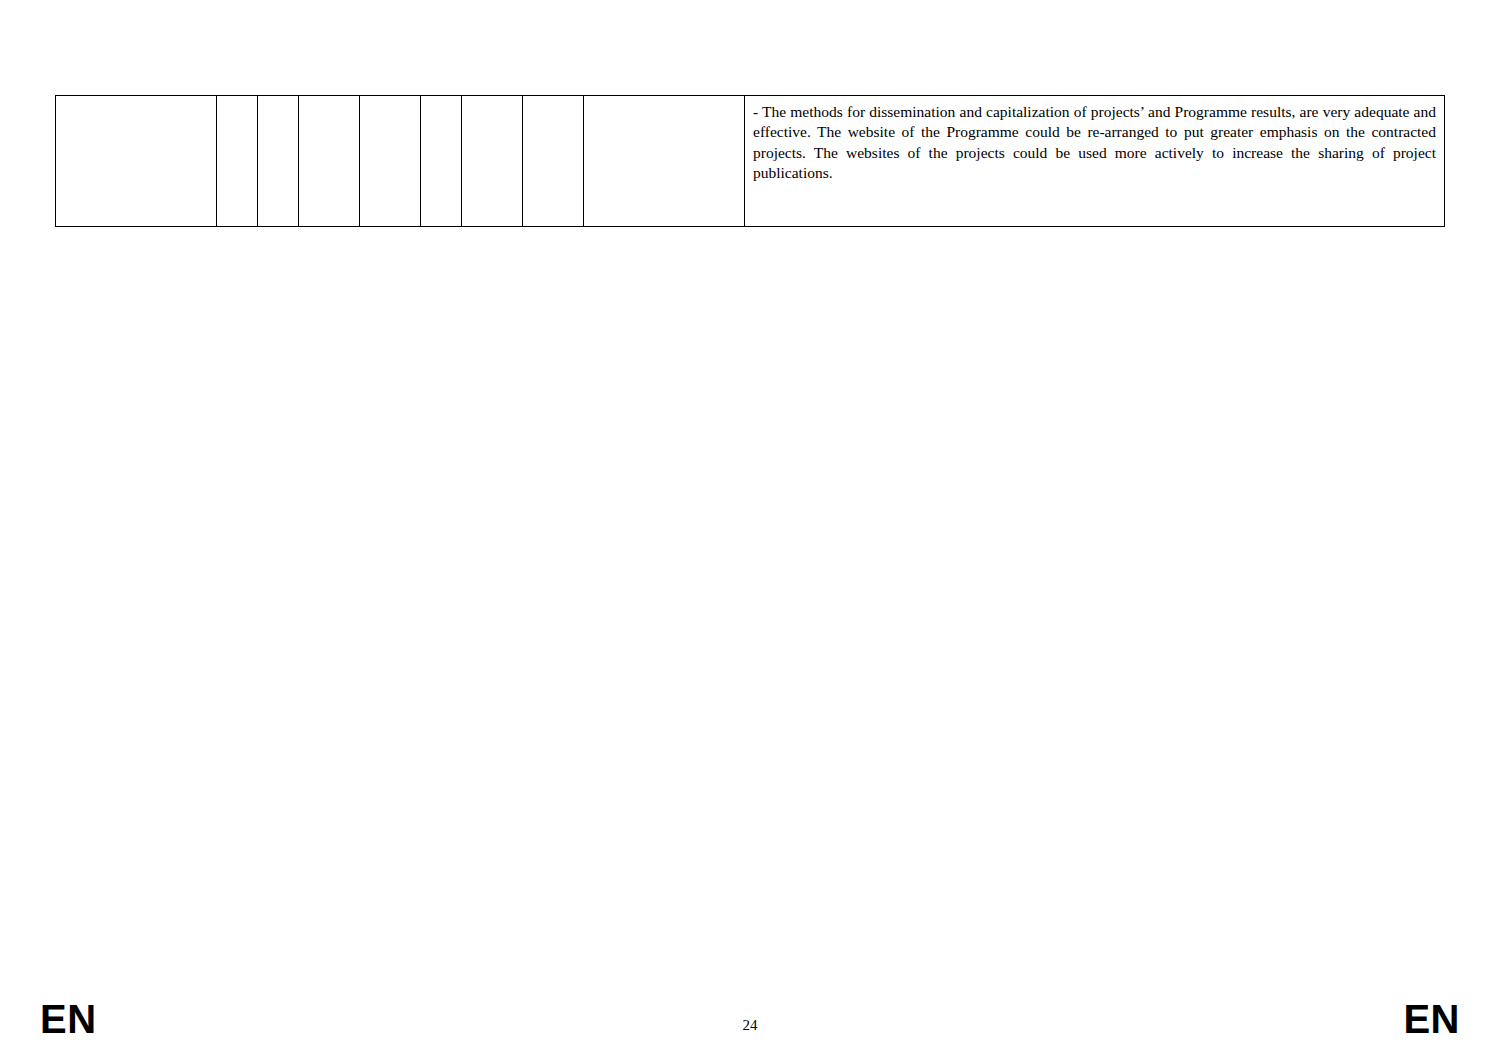| | | | | | | | | | - The methods for dissemination and capitalization of projects’ and Programme results, are very adequate and effective. The website of the Programme could be re-arranged to put greater emphasis on the contracted projects. The websites of the projects could be used more actively to increase the sharing of project publications. |
EN
EN
24